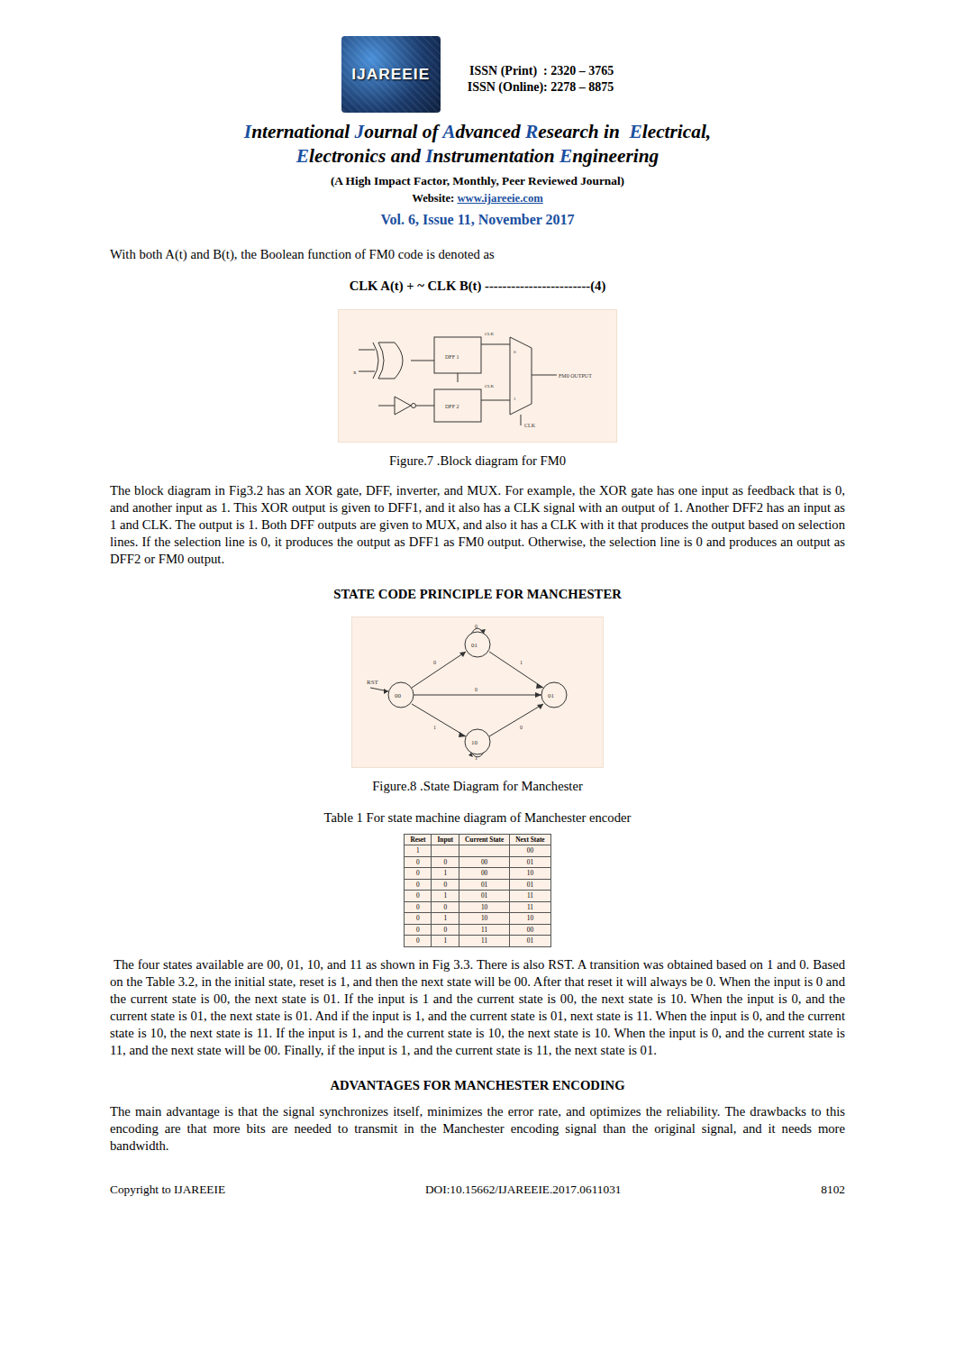IJAREEIE
ISSN (Print) : 2320 – 3765
ISSN (Online): 2278 – 8875
International Journal of Advanced Research in Electrical,
Electronics and Instrumentation Engineering
(A High Impact Factor, Monthly, Peer Reviewed Journal)
Website: www.ijareeie.com
Vol. 6, Issue 11, November 2017
With both A(t) and B(t), the Boolean function of FM0 code is denoted as
CLK A(t) + ~ CLK B(t) ------------------------(4)
x DFF 1 CLK DFF 2 CLK 0 1 FM0 OUTPUT CLK
Figure.7 .Block diagram for FM0
The block diagram in Fig3.2 has an XOR gate, DFF, inverter, and MUX. For example, the XOR gate has one input as feedback that is 0, and another input as 1. This XOR output is given to DFF1, and it also has a CLK signal with an output of 1. Another DFF2 has an input as 1 and CLK. The output is 1. Both DFF outputs are given to MUX, and also it has a CLK with it that produces the output based on selection lines. If the selection line is 0, it produces the output as DFF1 as FM0 output. Otherwise, the selection line is 0 and produces an output as DFF2 or FM0 output.
State Code Principle for Manchester
01 00 01 10 RST 0 1 0 1 0 0 1
Figure.8 .State Diagram for Manchester
Table 1 For state machine diagram of Manchester encoder
| Reset | Input | Current State | Next State |
| --- | --- | --- | --- |
| 1 | | | 00 |
| 0 | 0 | 00 | 01 |
| 0 | 1 | 00 | 10 |
| 0 | 0 | 01 | 01 |
| 0 | 1 | 01 | 11 |
| 0 | 0 | 10 | 11 |
| 0 | 1 | 10 | 10 |
| 0 | 0 | 11 | 00 |
| 0 | 1 | 11 | 01 |
The four states available are 00, 01, 10, and 11 as shown in Fig 3.3. There is also RST. A transition was obtained based on 1 and 0. Based on the Table 3.2, in the initial state, reset is 1, and then the next state will be 00. After that reset it will always be 0. When the input is 0 and the current state is 00, the next state is 01. If the input is 1 and the current state is 00, the next state is 10. When the input is 0, and the current state is 01, the next state is 01. And if the input is 1, and the current state is 01, next state is 11. When the input is 0, and the current state is 10, the next state is 11. If the input is 1, and the current state is 10, the next state is 10. When the input is 0, and the current state is 11, and the next state will be 00. Finally, if the input is 1, and the current state is 11, the next state is 01.
Advantages for Manchester Encoding
The main advantage is that the signal synchronizes itself, minimizes the error rate, and optimizes the reliability. The drawbacks to this encoding are that more bits are needed to transmit in the Manchester encoding signal than the original signal, and it needs more bandwidth.
Copyright to IJAREEIE
DOI:10.15662/IJAREEIE.2017.0611031
8102